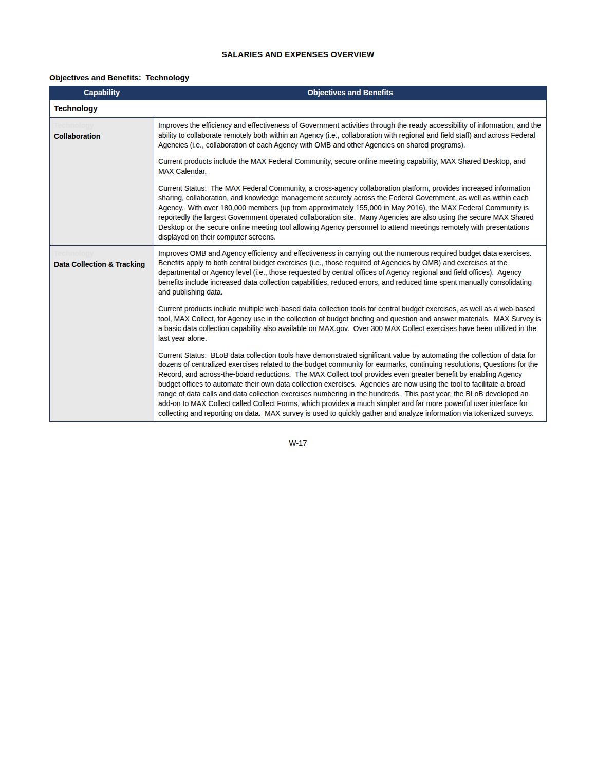SALARIES AND EXPENSES OVERVIEW
Objectives and Benefits: Technology
| Capability | Objectives and Benefits |
| --- | --- |
| Technology |
| Technology Collaboration | Improves the efficiency and effectiveness of Government activities through the ready accessibility of information, and the ability to collaborate remotely both within an Agency (i.e., collaboration with regional and field staff) and across Federal Agencies (i.e., collaboration of each Agency with OMB and other Agencies on shared programs). Current products include the MAX Federal Community, secure online meeting capability, MAX Shared Desktop, and MAX Calendar. Current Status: The MAX Federal Community, a cross-agency collaboration platform, provides increased information sharing, collaboration, and knowledge management securely across the Federal Government, as well as within each Agency. With over 180,000 members (up from approximately 155,000 in May 2016), the MAX Federal Community is reportedly the largest Government operated collaboration site. Many Agencies are also using the secure MAX Shared Desktop or the secure online meeting tool allowing Agency personnel to attend meetings remotely with presentations displayed on their computer screens. |
| Technology Data Collection & Tracking | Improves OMB and Agency efficiency and effectiveness in carrying out the numerous required budget data exercises. Benefits apply to both central budget exercises (i.e., those required of Agencies by OMB) and exercises at the departmental or Agency level (i.e., those requested by central offices of Agency regional and field offices). Agency benefits include increased data collection capabilities, reduced errors, and reduced time spent manually consolidating and publishing data. Current products include multiple web-based data collection tools for central budget exercises, as well as a web-based tool, MAX Collect, for Agency use in the collection of budget briefing and question and answer materials. MAX Survey is a basic data collection capability also available on MAX.gov. Over 300 MAX Collect exercises have been utilized in the last year alone. Current Status: BLoB data collection tools have demonstrated significant value by automating the collection of data for dozens of centralized exercises related to the budget community for earmarks, continuing resolutions, Questions for the Record, and across-the-board reductions. The MAX Collect tool provides even greater benefit by enabling Agency budget offices to automate their own data collection exercises. Agencies are now using the tool to facilitate a broad range of data calls and data collection exercises numbering in the hundreds. This past year, the BLoB developed an add-on to MAX Collect called Collect Forms, which provides a much simpler and far more powerful user interface for collecting and reporting on data. MAX survey is used to quickly gather and analyze information via tokenized surveys. |
W-17